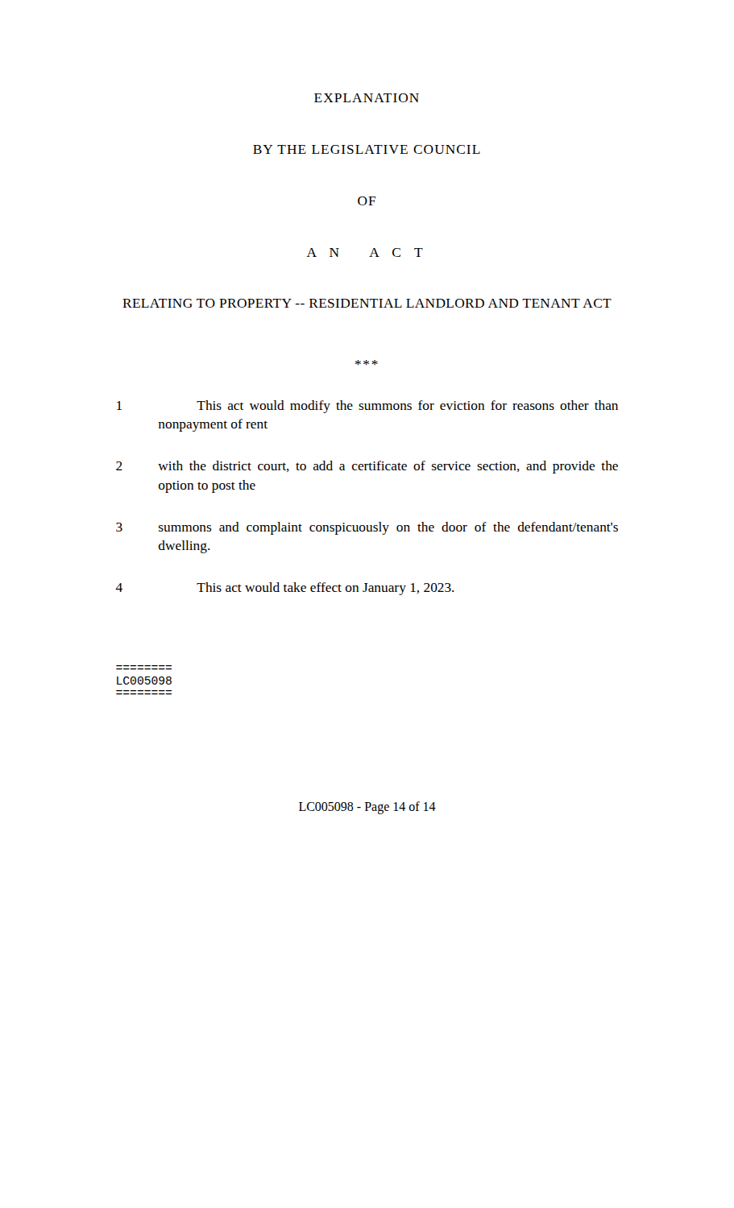EXPLANATION
BY THE LEGISLATIVE COUNCIL
OF
A N A C T
RELATING TO PROPERTY -- RESIDENTIAL LANDLORD AND TENANT ACT
***
| 1 | This act would modify the summons for eviction for reasons other than nonpayment of rent |
| 2 | with the district court, to add a certificate of service section, and provide the option to post the |
| 3 | summons and complaint conspicuously on the door of the defendant/tenant's dwelling. |
| 4 | This act would take effect on January 1, 2023. |
========
LC005098
========
LC005098 - Page 14 of 14